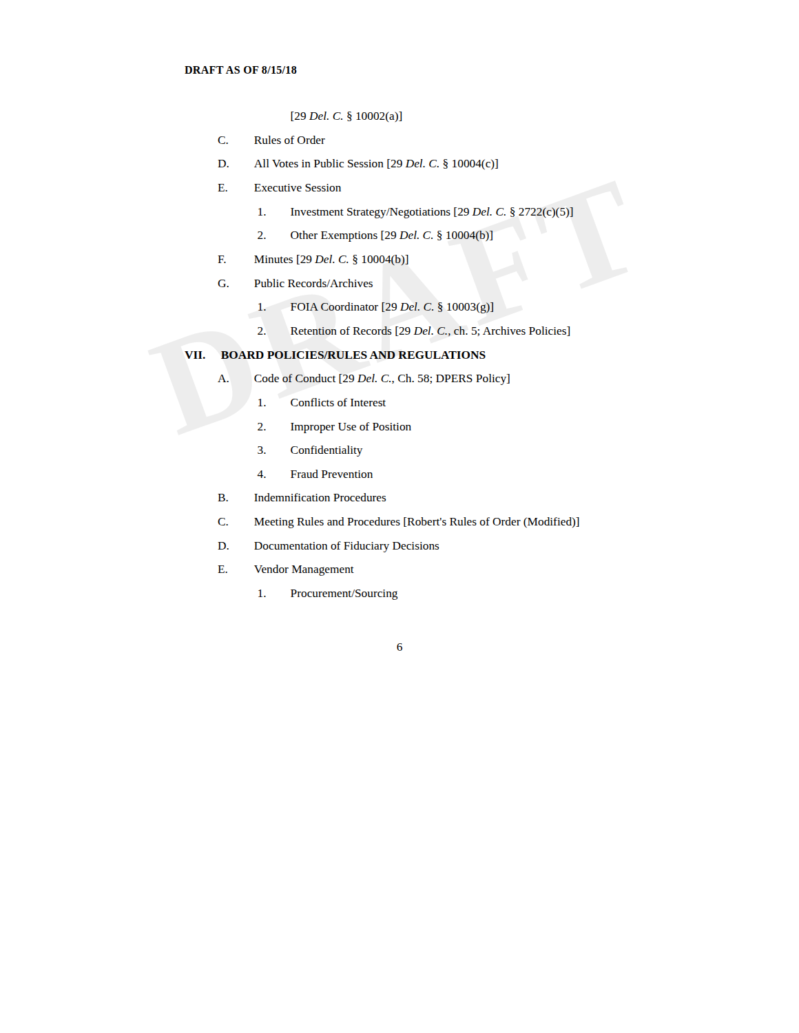DRAFT
DRAFT AS OF 8/15/18
[29 Del. C. § 10002(a)]
C. Rules of Order
D. All Votes in Public Session [29 Del. C. § 10004(c)]
E. Executive Session
1. Investment Strategy/Negotiations [29 Del. C. § 2722(c)(5)]
2. Other Exemptions [29 Del. C. § 10004(b)]
F. Minutes [29 Del. C. § 10004(b)]
G. Public Records/Archives
1. FOIA Coordinator [29 Del. C. § 10003(g)]
2. Retention of Records [29 Del. C., ch. 5; Archives Policies]
VII. BOARD POLICIES/RULES AND REGULATIONS
A. Code of Conduct [29 Del. C., Ch. 58; DPERS Policy]
1. Conflicts of Interest
2. Improper Use of Position
3. Confidentiality
4. Fraud Prevention
B. Indemnification Procedures
C. Meeting Rules and Procedures [Robert's Rules of Order (Modified)]
D. Documentation of Fiduciary Decisions
E. Vendor Management
1. Procurement/Sourcing
6